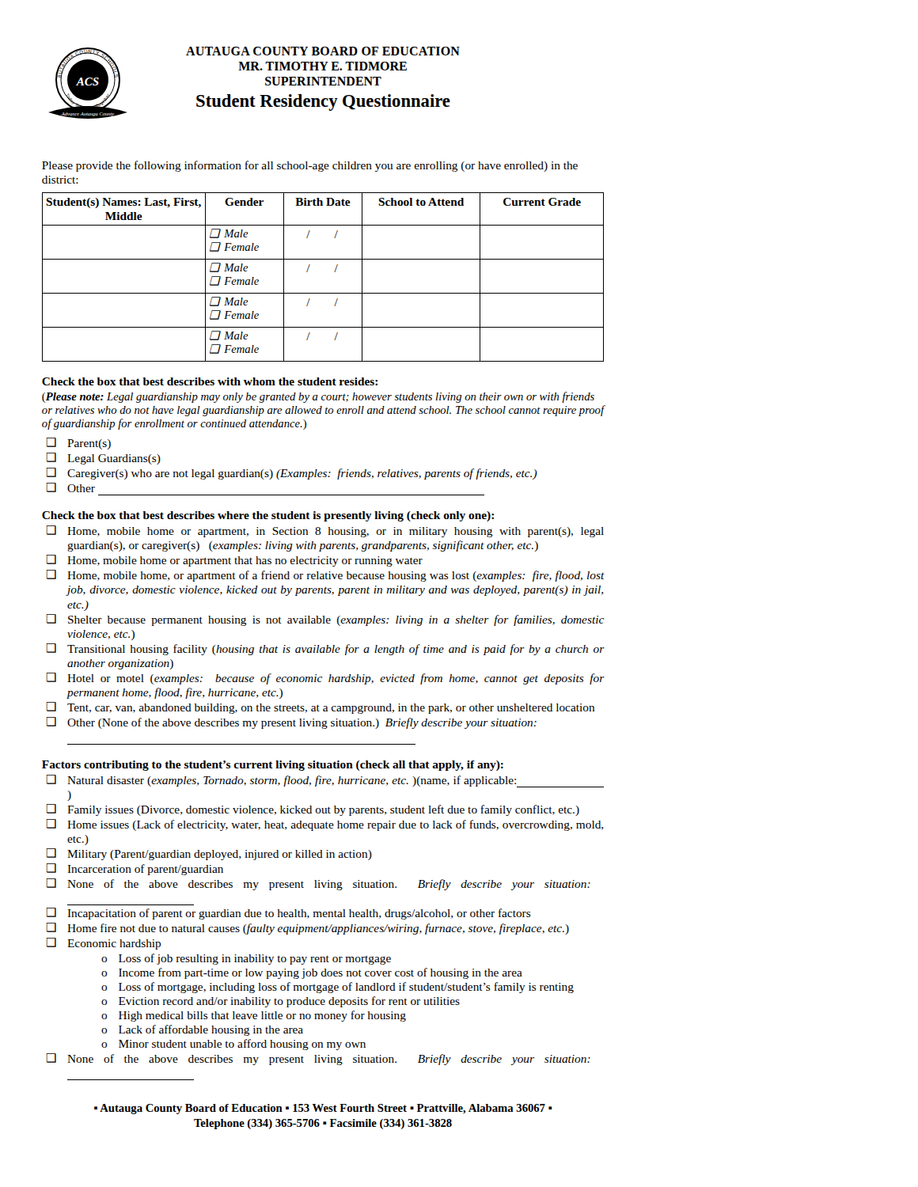ACS AUTAUGA COUNTY SCHOOLS Today Tomorrow Together Advance Autauga County
AUTAUGA COUNTY BOARD OF EDUCATION
MR. TIMOTHY E. TIDMORE
SUPERINTENDENT
Student Residency Questionnaire
Please provide the following information for all school-age children you are enrolling (or have enrolled) in the district:
| Student(s) Names: Last, First, Middle | Gender | Birth Date | School to Attend | Current Grade |
| --- | --- | --- | --- | --- |
| | ❑ Male ❑ Female | / / | | |
| | ❑ Male ❑ Female | / / | | |
| | ❑ Male ❑ Female | / / | | |
| | ❑ Male ❑ Female | / / | | |
Check the box that best describes with whom the student resides:
(Please note: Legal guardianship may only be granted by a court; however students living on their own or with friends or relatives who do not have legal guardianship are allowed to enroll and attend school. The school cannot require proof of guardianship for enrollment or continued attendance.)
❑Parent(s)
❑Legal Guardians(s)
❑Caregiver(s) who are not legal guardian(s) (Examples: friends, relatives, parents of friends, etc.)
❑Other
Check the box that best describes where the student is presently living (check only one):
❑Home, mobile home or apartment, in Section 8 housing, or in military housing with parent(s), legal guardian(s), or caregiver(s) (examples: living with parents, grandparents, significant other, etc.)
❑Home, mobile home or apartment that has no electricity or running water
❑Home, mobile home, or apartment of a friend or relative because housing was lost (examples: fire, flood, lost job, divorce, domestic violence, kicked out by parents, parent in military and was deployed, parent(s) in jail, etc.)
❑Shelter because permanent housing is not available (examples: living in a shelter for families, domestic violence, etc.)
❑Transitional housing facility (housing that is available for a length of time and is paid for by a church or another organization)
❑Hotel or motel (examples: because of economic hardship, evicted from home, cannot get deposits for permanent home, flood, fire, hurricane, etc.)
❑Tent, car, van, abandoned building, on the streets, at a campground, in the park, or other unsheltered location
❑Other (None of the above describes my present living situation.) Briefly describe your situation:
Factors contributing to the student’s current living situation (check all that apply, if any):
❑Natural disaster (examples, Tornado, storm, flood, fire, hurricane, etc. )(name, if applicable: )
❑Family issues (Divorce, domestic violence, kicked out by parents, student left due to family conflict, etc.)
❑Home issues (Lack of electricity, water, heat, adequate home repair due to lack of funds, overcrowding, mold, etc.)
❑Military (Parent/guardian deployed, injured or killed in action)
❑Incarceration of parent/guardian
❑None of the above describes my present living situation. Briefly describe your situation:
❑Incapacitation of parent or guardian due to health, mental health, drugs/alcohol, or other factors
❑Home fire not due to natural causes (faulty equipment/appliances/wiring, furnace, stove, fireplace, etc.)
❑Economic hardship
Loss of job resulting in inability to pay rent or mortgage
Income from part-time or low paying job does not cover cost of housing in the area
Loss of mortgage, including loss of mortgage of landlord if student/student’s family is renting
Eviction record and/or inability to produce deposits for rent or utilities
High medical bills that leave little or no money for housing
Lack of affordable housing in the area
Minor student unable to afford housing on my own
❑None of the above describes my present living situation. Briefly describe your situation:
▪ Autauga County Board of Education ▪ 153 West Fourth Street ▪ Prattville, Alabama 36067 ▪
Telephone (334) 365-5706 ▪ Facsimile (334) 361-3828